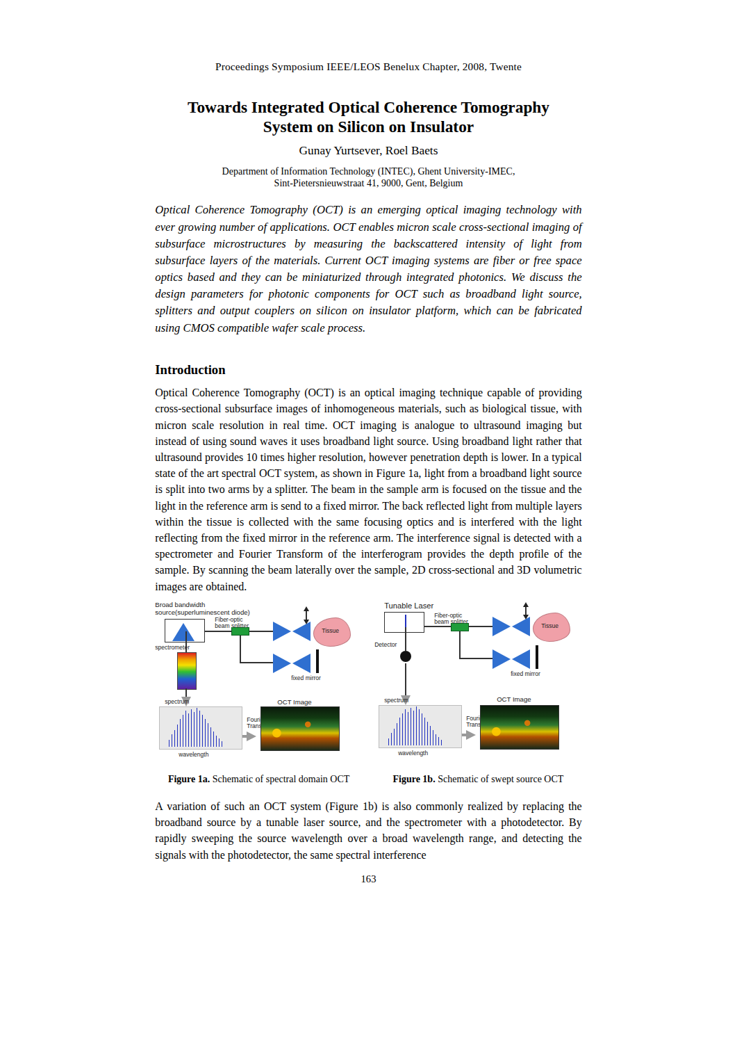Proceedings Symposium IEEE/LEOS Benelux Chapter, 2008, Twente
Towards Integrated Optical Coherence Tomography
System on Silicon on Insulator
Gunay Yurtsever, Roel Baets
Department of Information Technology (INTEC), Ghent University-IMEC,
Sint-Pietersnieuwstraat 41, 9000, Gent, Belgium
Optical Coherence Tomography (OCT) is an emerging optical imaging technology with ever growing number of applications. OCT enables micron scale cross-sectional imaging of subsurface microstructures by measuring the backscattered intensity of light from subsurface layers of the materials. Current OCT imaging systems are fiber or free space optics based and they can be miniaturized through integrated photonics. We discuss the design parameters for photonic components for OCT such as broadband light source, splitters and output couplers on silicon on insulator platform, which can be fabricated using CMOS compatible wafer scale process.
Introduction
Optical Coherence Tomography (OCT) is an optical imaging technique capable of providing cross-sectional subsurface images of inhomogeneous materials, such as biological tissue, with micron scale resolution in real time. OCT imaging is analogue to ultrasound imaging but instead of using sound waves it uses broadband light source. Using broadband light rather that ultrasound provides 10 times higher resolution, however penetration depth is lower. In a typical state of the art spectral OCT system, as shown in Figure 1a, light from a broadband light source is split into two arms by a splitter. The beam in the sample arm is focused on the tissue and the light in the reference arm is send to a fixed mirror. The back reflected light from multiple layers within the tissue is collected with the same focusing optics and is interfered with the light reflecting from the fixed mirror in the reference arm. The interference signal is detected with a spectrometer and Fourier Transform of the interferogram provides the depth profile of the sample. By scanning the beam laterally over the sample, 2D cross-sectional and 3D volumetric images are obtained.
Broad bandwidth
source(superluminescent diode)
Fiber-optic
beam splitter
spectrometer
Tissue
fixed mirror
spectrum
wavelength
Fourier
Transform
OCT Image
Figure 1a. Schematic of spectral domain OCT
Tunable Laser
Fiber-optic
beam splitter
Detector
Tissue
fixed mirror
spectrum
wavelength
Fourier
Transform
OCT Image
Figure 1b. Schematic of swept source OCT
A variation of such an OCT system (Figure 1b) is also commonly realized by replacing the broadband source by a tunable laser source, and the spectrometer with a photodetector. By rapidly sweeping the source wavelength over a broad wavelength range, and detecting the signals with the photodetector, the same spectral interference
163